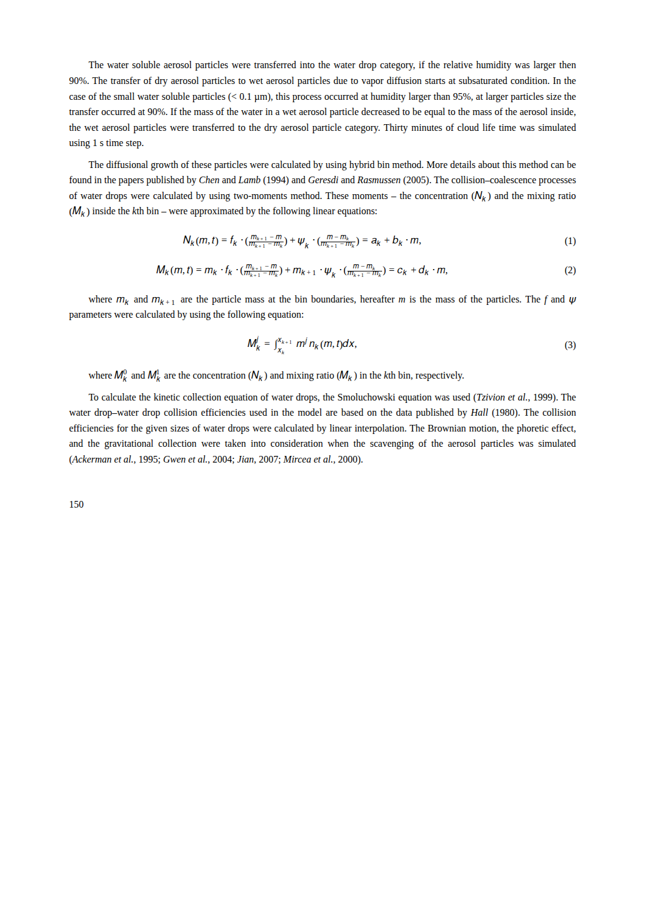The water soluble aerosol particles were transferred into the water drop category, if the relative humidity was larger then 90%. The transfer of dry aerosol particles to wet aerosol particles due to vapor diffusion starts at subsaturated condition. In the case of the small water soluble particles (< 0.1 µm), this process occurred at humidity larger than 95%, at larger particles size the transfer occurred at 90%. If the mass of the water in a wet aerosol particle decreased to be equal to the mass of the aerosol inside, the wet aerosol particles were transferred to the dry aerosol particle category. Thirty minutes of cloud life time was simulated using 1 s time step.
The diffusional growth of these particles were calculated by using hybrid bin method. More details about this method can be found in the papers published by Chen and Lamb (1994) and Geresdi and Rasmussen (2005). The collision–coalescence processes of water drops were calculated by using two-moments method. These moments – the concentration (Nk) and the mixing ratio (Mk) inside the kth bin – were approximated by the following linear equations:
Nk (m,t) = fk ⋅ ( mk+1−m mk+1−mk ) + ψk ⋅ ( m−mk mk+1−mk ) = ak + bk ⋅ m ,
(1)
Mk (m,t) = mk ⋅ fk ⋅ ( mk+1−m mk+1−mk ) + mk+1 ⋅ ψk ⋅ ( m−mk mk+1−mk ) = ck + dk ⋅ m ,
(2)
where mk and mk+1 are the particle mass at the bin boundaries, hereafter m is the mass of the particles. The f and ψ parameters were calculated by using the following equation:
Mkj = ∫ xk xk+1 mj nk (m,t) dx ,
(3)
where Mk0 and Mk1 are the concentration (Nk) and mixing ratio (Mk) in the kth bin, respectively.
To calculate the kinetic collection equation of water drops, the Smoluchowski equation was used (Tzivion et al., 1999). The water drop–water drop collision efficiencies used in the model are based on the data published by Hall (1980). The collision efficiencies for the given sizes of water drops were calculated by linear interpolation. The Brownian motion, the phoretic effect, and the gravitational collection were taken into consideration when the scavenging of the aerosol particles was simulated (Ackerman et al., 1995; Gwen et al., 2004; Jian, 2007; Mircea et al., 2000).
150